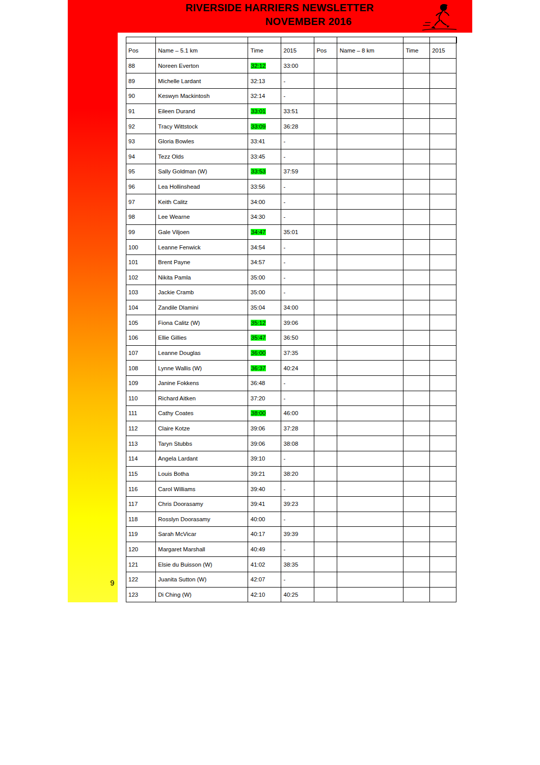RIVERSIDE HARRIERS NEWSLETTER NOVEMBER 2016
| Pos | Name – 5.1 km | Time | 2015 | Pos | Name – 8 km | Time | 2015 |
| --- | --- | --- | --- | --- | --- | --- | --- |
| 88 | Noreen Everton | 32:12 | 33:00 | | | | |
| 89 | Michelle Lardant | 32:13 | - | | | | |
| 90 | Keswyn Mackintosh | 32:14 | - | | | | |
| 91 | Eileen Durand | 33:01 | 33:51 | | | | |
| 92 | Tracy Wittstock | 33:09 | 36:28 | | | | |
| 93 | Gloria Bowles | 33:41 | - | | | | |
| 94 | Tezz Olds | 33:45 | - | | | | |
| 95 | Sally Goldman (W) | 33:53 | 37:59 | | | | |
| 96 | Lea Hollinshead | 33:56 | - | | | | |
| 97 | Keith Calitz | 34:00 | - | | | | |
| 98 | Lee Wearne | 34:30 | - | | | | |
| 99 | Gale Viljoen | 34:47 | 35:01 | | | | |
| 100 | Leanne Fenwick | 34:54 | - | | | | |
| 101 | Brent Payne | 34:57 | - | | | | |
| 102 | Nikita Pamla | 35:00 | - | | | | |
| 103 | Jackie Cramb | 35:00 | - | | | | |
| 104 | Zandile Dlamini | 35:04 | 34:00 | | | | |
| 105 | Fiona Calitz (W) | 35:12 | 39:06 | | | | |
| 106 | Ellie Gillies | 35:47 | 36:50 | | | | |
| 107 | Leanne Douglas | 36:00 | 37:35 | | | | |
| 108 | Lynne Wallis (W) | 36:37 | 40:24 | | | | |
| 109 | Janine Fokkens | 36:48 | - | | | | |
| 110 | Richard Aitken | 37:20 | - | | | | |
| 111 | Cathy Coates | 38:00 | 46:00 | | | | |
| 112 | Claire Kotze | 39:06 | 37:28 | | | | |
| 113 | Taryn Stubbs | 39:06 | 38:08 | | | | |
| 114 | Angela Lardant | 39:10 | - | | | | |
| 115 | Louis Botha | 39:21 | 38:20 | | | | |
| 116 | Carol Williams | 39:40 | - | | | | |
| 117 | Chris Doorasamy | 39:41 | 39:23 | | | | |
| 118 | Rosslyn Doorasamy | 40:00 | - | | | | |
| 119 | Sarah McVicar | 40:17 | 39:39 | | | | |
| 120 | Margaret Marshall | 40:49 | - | | | | |
| 121 | Elsie du Buisson (W) | 41:02 | 38:35 | | | | |
| 122 | Juanita Sutton (W) | 42:07 | - | | | | |
| 123 | Di Ching (W) | 42:10 | 40:25 | | | | |
9